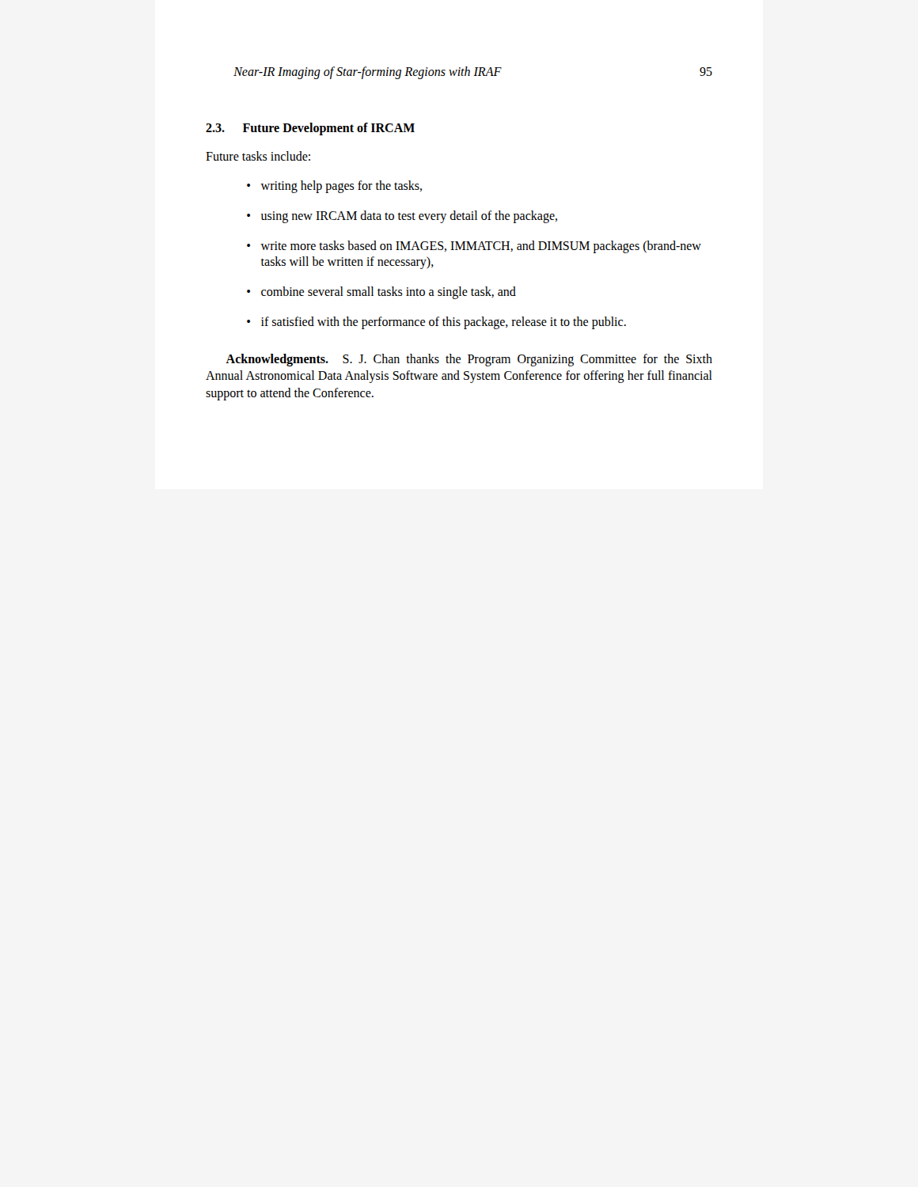Near-IR Imaging of Star-forming Regions with IRAF 95
2.3. Future Development of IRCAM
Future tasks include:
writing help pages for the tasks,
using new IRCAM data to test every detail of the package,
write more tasks based on IMAGES, IMMATCH, and DIMSUM packages (brand-new tasks will be written if necessary),
combine several small tasks into a single task, and
if satisfied with the performance of this package, release it to the public.
Acknowledgments. S. J. Chan thanks the Program Organizing Committee for the Sixth Annual Astronomical Data Analysis Software and System Conference for offering her full financial support to attend the Conference.